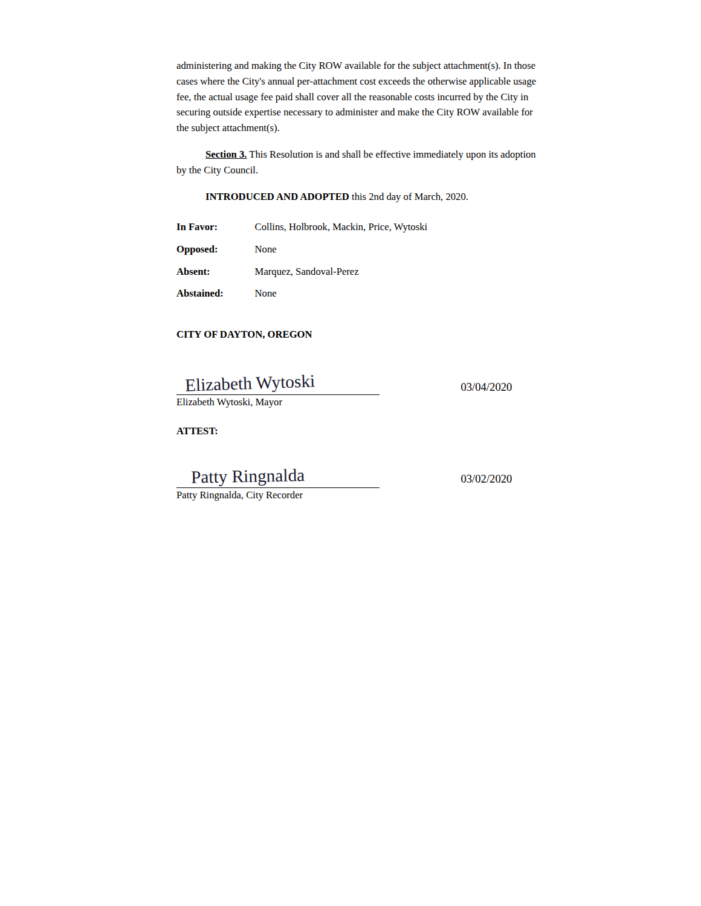administering and making the City ROW available for the subject attachment(s). In those cases where the City's annual per-attachment cost exceeds the otherwise applicable usage fee, the actual usage fee paid shall cover all the reasonable costs incurred by the City in securing outside expertise necessary to administer and make the City ROW available for the subject attachment(s).
Section 3. This Resolution is and shall be effective immediately upon its adoption by the City Council.
INTRODUCED AND ADOPTED this 2nd day of March, 2020.
| In Favor: | Collins, Holbrook, Mackin, Price, Wytoski |
| Opposed: | None |
| Absent: | Marquez, Sandoval-Perez |
| Abstained: | None |
CITY OF DAYTON, OREGON
Elizabeth Wytoski
Elizabeth Wytoski, Mayor
03/04/2020
ATTEST:
Patty Ringnalda
Patty Ringnalda, City Recorder
03/02/2020